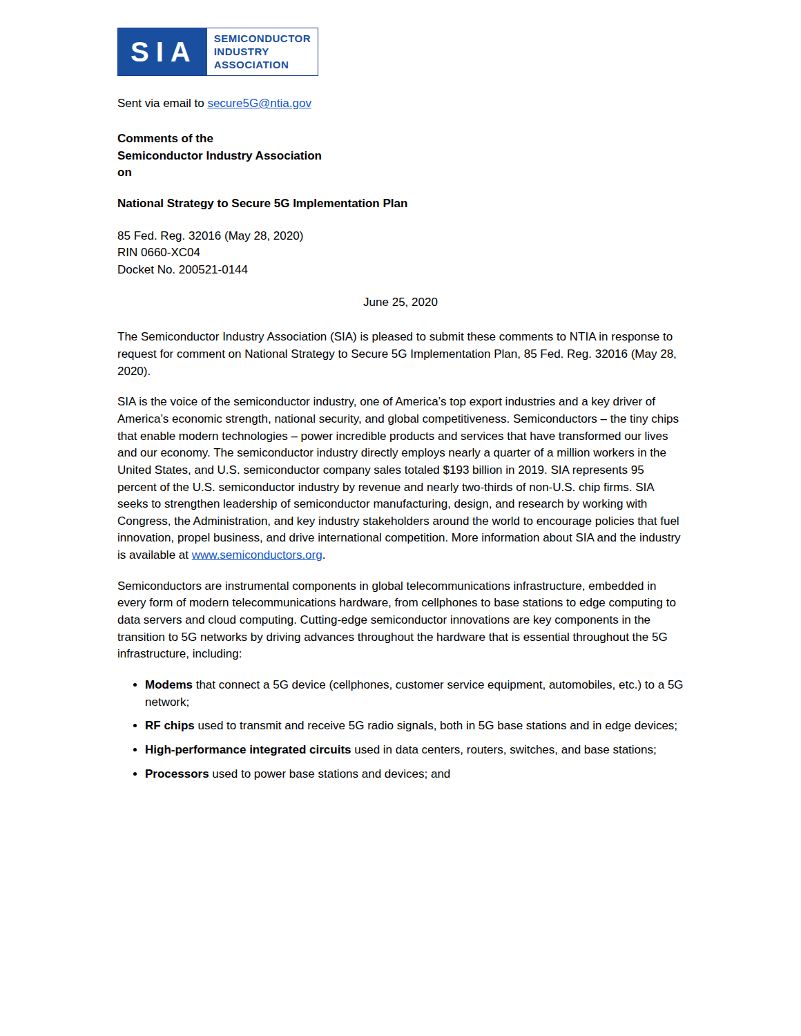SIA
Semiconductor Industry Association
Sent via email to secure5G@ntia.gov
Comments of the
Semiconductor Industry Association
on
National Strategy to Secure 5G Implementation Plan
85 Fed. Reg. 32016 (May 28, 2020)
RIN 0660-XC04
Docket No. 200521-0144
June 25, 2020
The Semiconductor Industry Association (SIA) is pleased to submit these comments to NTIA in response to request for comment on National Strategy to Secure 5G Implementation Plan, 85 Fed. Reg. 32016 (May 28, 2020).
SIA is the voice of the semiconductor industry, one of America’s top export industries and a key driver of America’s economic strength, national security, and global competitiveness. Semiconductors – the tiny chips that enable modern technologies – power incredible products and services that have transformed our lives and our economy. The semiconductor industry directly employs nearly a quarter of a million workers in the United States, and U.S. semiconductor company sales totaled $193 billion in 2019. SIA represents 95 percent of the U.S. semiconductor industry by revenue and nearly two-thirds of non-U.S. chip firms. SIA seeks to strengthen leadership of semiconductor manufacturing, design, and research by working with Congress, the Administration, and key industry stakeholders around the world to encourage policies that fuel innovation, propel business, and drive international competition. More information about SIA and the industry is available at www.semiconductors.org.
Semiconductors are instrumental components in global telecommunications infrastructure, embedded in every form of modern telecommunications hardware, from cellphones to base stations to edge computing to data servers and cloud computing. Cutting-edge semiconductor innovations are key components in the transition to 5G networks by driving advances throughout the hardware that is essential throughout the 5G infrastructure, including:
Modems that connect a 5G device (cellphones, customer service equipment, automobiles, etc.) to a 5G network;
RF chips used to transmit and receive 5G radio signals, both in 5G base stations and in edge devices;
High-performance integrated circuits used in data centers, routers, switches, and base stations;
Processors used to power base stations and devices; and